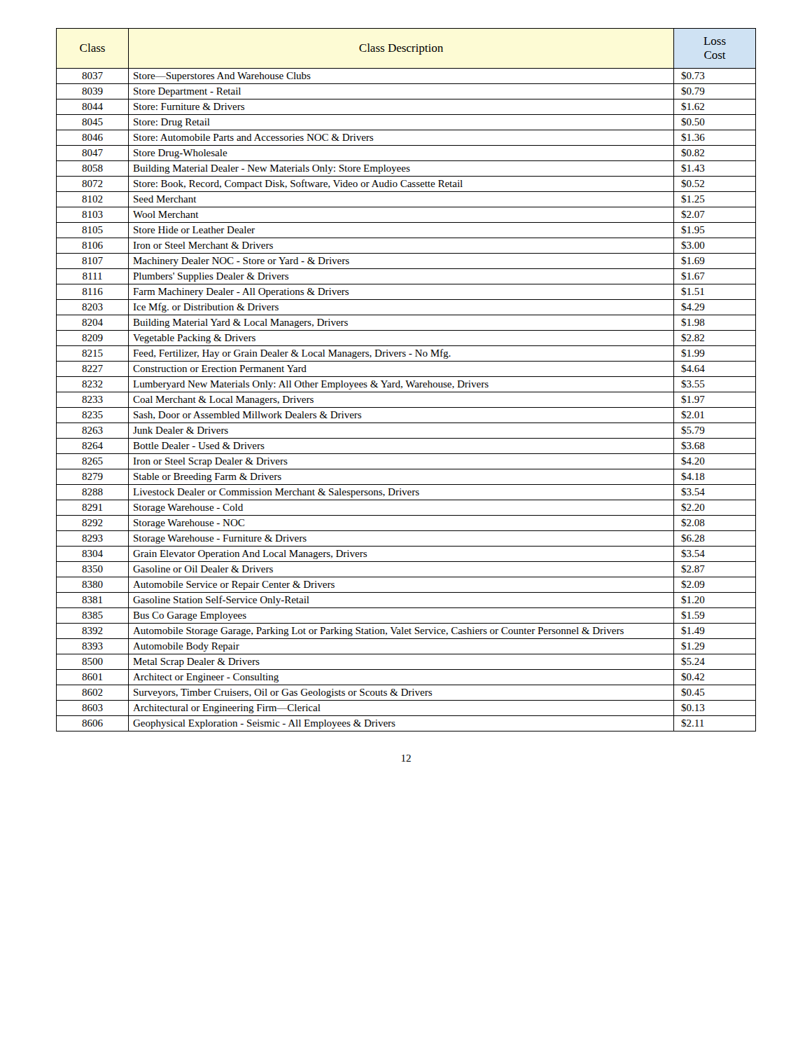| Class | Class Description | Loss Cost |
| --- | --- | --- |
| 8037 | Store—Superstores And Warehouse Clubs | $0.73 |
| 8039 | Store Department - Retail | $0.79 |
| 8044 | Store: Furniture & Drivers | $1.62 |
| 8045 | Store: Drug Retail | $0.50 |
| 8046 | Store: Automobile Parts and Accessories NOC & Drivers | $1.36 |
| 8047 | Store Drug-Wholesale | $0.82 |
| 8058 | Building Material Dealer - New Materials Only: Store Employees | $1.43 |
| 8072 | Store: Book, Record, Compact Disk, Software, Video or Audio Cassette Retail | $0.52 |
| 8102 | Seed Merchant | $1.25 |
| 8103 | Wool Merchant | $2.07 |
| 8105 | Store Hide or Leather Dealer | $1.95 |
| 8106 | Iron or Steel Merchant & Drivers | $3.00 |
| 8107 | Machinery Dealer NOC - Store or Yard - & Drivers | $1.69 |
| 8111 | Plumbers' Supplies Dealer & Drivers | $1.67 |
| 8116 | Farm Machinery Dealer - All Operations & Drivers | $1.51 |
| 8203 | Ice Mfg. or Distribution & Drivers | $4.29 |
| 8204 | Building Material Yard & Local Managers, Drivers | $1.98 |
| 8209 | Vegetable Packing & Drivers | $2.82 |
| 8215 | Feed, Fertilizer, Hay or Grain Dealer & Local Managers, Drivers - No Mfg. | $1.99 |
| 8227 | Construction or Erection Permanent Yard | $4.64 |
| 8232 | Lumberyard New Materials Only: All Other Employees & Yard, Warehouse, Drivers | $3.55 |
| 8233 | Coal Merchant & Local Managers, Drivers | $1.97 |
| 8235 | Sash, Door or Assembled Millwork Dealers & Drivers | $2.01 |
| 8263 | Junk Dealer & Drivers | $5.79 |
| 8264 | Bottle Dealer - Used & Drivers | $3.68 |
| 8265 | Iron or Steel Scrap Dealer & Drivers | $4.20 |
| 8279 | Stable or Breeding Farm & Drivers | $4.18 |
| 8288 | Livestock Dealer or Commission Merchant & Salespersons, Drivers | $3.54 |
| 8291 | Storage Warehouse - Cold | $2.20 |
| 8292 | Storage Warehouse - NOC | $2.08 |
| 8293 | Storage Warehouse - Furniture & Drivers | $6.28 |
| 8304 | Grain Elevator Operation And Local Managers, Drivers | $3.54 |
| 8350 | Gasoline or Oil Dealer & Drivers | $2.87 |
| 8380 | Automobile Service or Repair Center & Drivers | $2.09 |
| 8381 | Gasoline Station Self-Service Only-Retail | $1.20 |
| 8385 | Bus Co Garage Employees | $1.59 |
| 8392 | Automobile Storage Garage, Parking Lot or Parking Station, Valet Service, Cashiers or Counter Personnel & Drivers | $1.49 |
| 8393 | Automobile Body Repair | $1.29 |
| 8500 | Metal Scrap Dealer & Drivers | $5.24 |
| 8601 | Architect or Engineer - Consulting | $0.42 |
| 8602 | Surveyors, Timber Cruisers, Oil or Gas Geologists or Scouts & Drivers | $0.45 |
| 8603 | Architectural or Engineering Firm—Clerical | $0.13 |
| 8606 | Geophysical Exploration - Seismic - All Employees & Drivers | $2.11 |
12